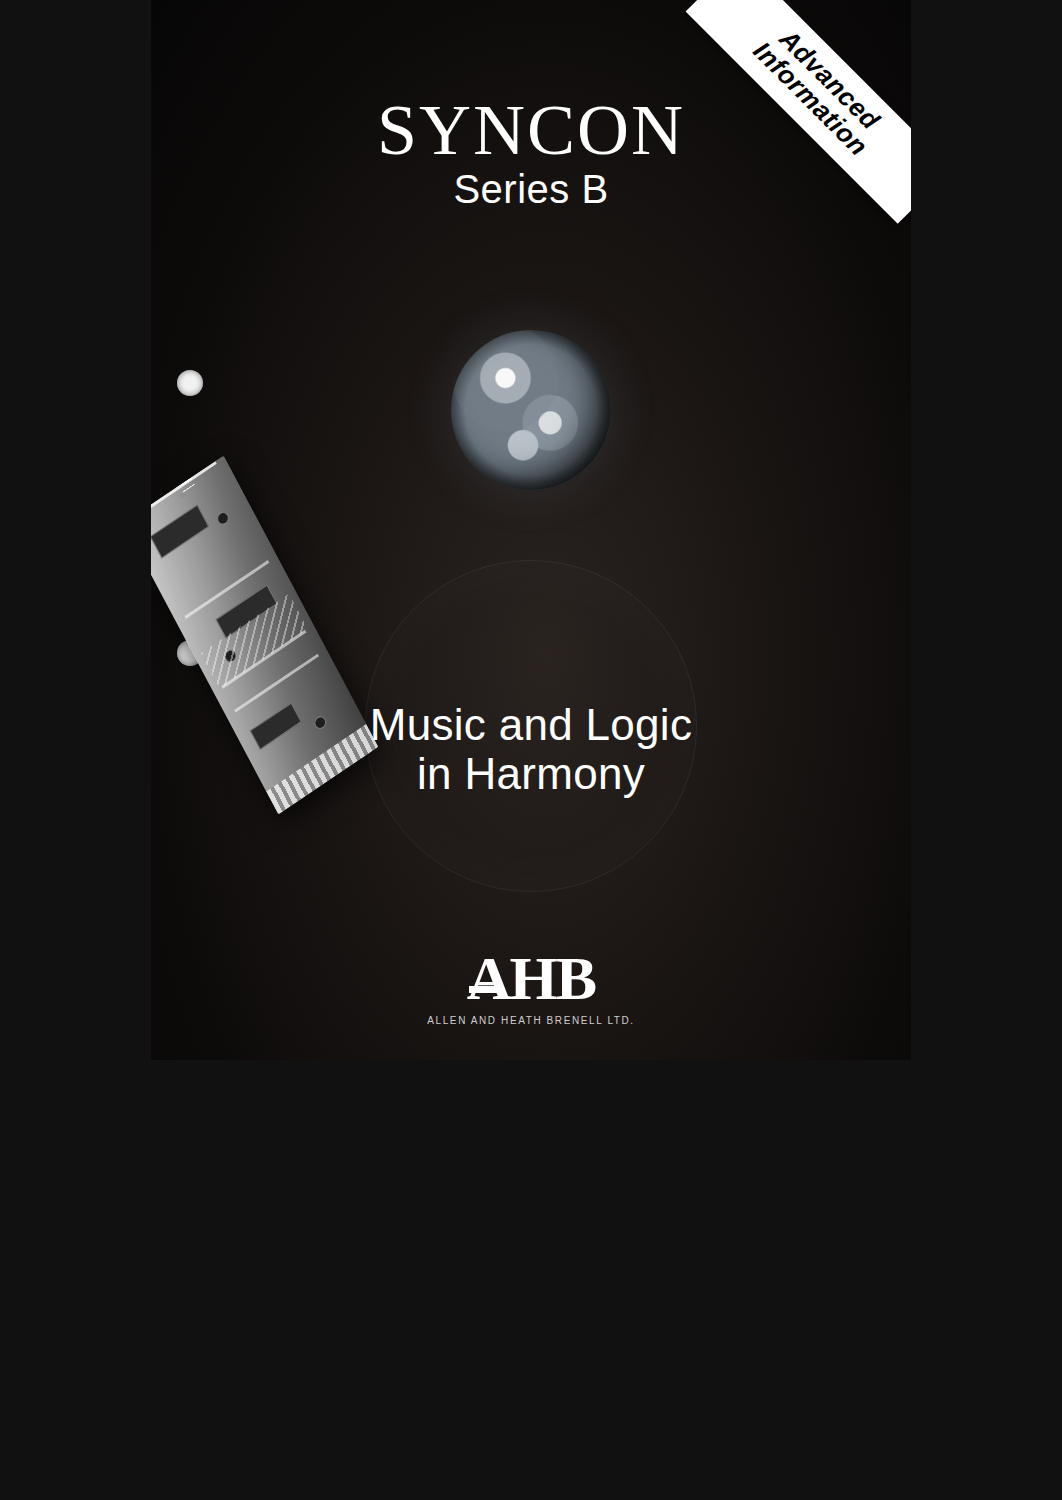Advanced Information
SYNCONSeries B
5
Music and Logic
in Harmony
AHB
ALLEN AND HEATH BRENELL LTD.